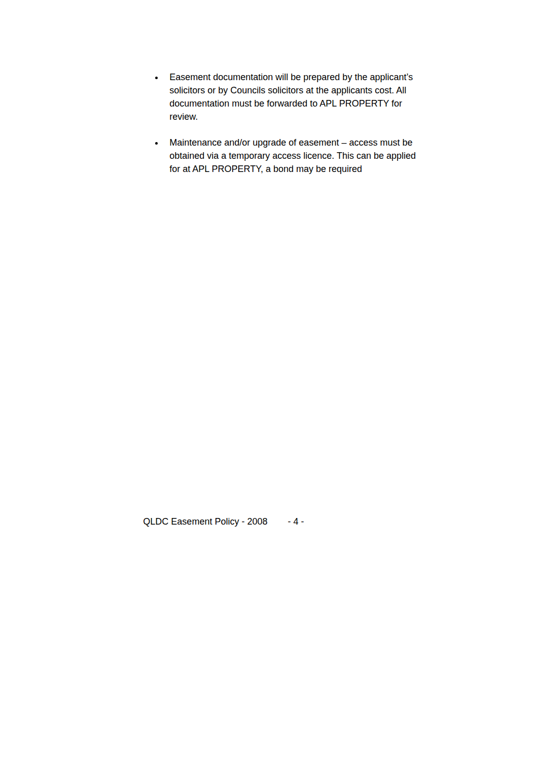Easement documentation will be prepared by the applicant’s solicitors or by Councils solicitors at the applicants cost. All documentation must be forwarded to APL PROPERTY for review.
Maintenance and/or upgrade of easement – access must be obtained via a temporary access licence. This can be applied for at APL PROPERTY, a bond may be required
QLDC Easement Policy - 2008 - 4 -